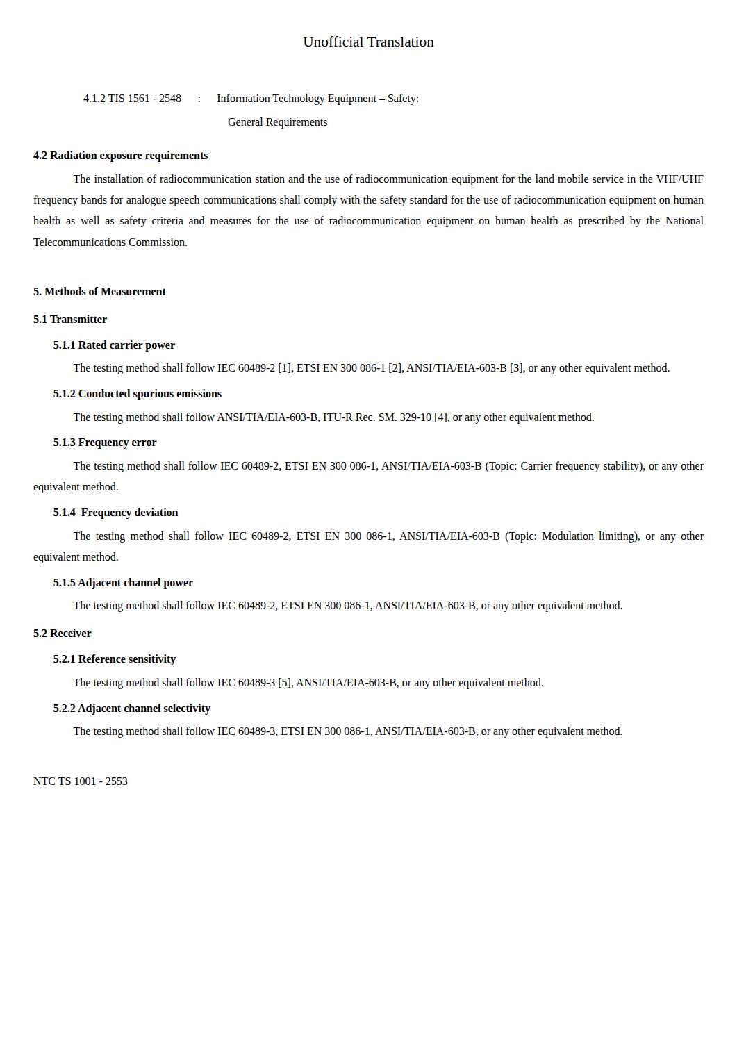Unofficial Translation
4.1.2 TIS 1561 - 2548: Information Technology Equipment – Safety:
General Requirements
4.2 Radiation exposure requirements
The installation of radiocommunication station and the use of radiocommunication equipment for the land mobile service in the VHF/UHF frequency bands for analogue speech communications shall comply with the safety standard for the use of radiocommunication equipment on human health as well as safety criteria and measures for the use of radiocommunication equipment on human health as prescribed by the National Telecommunications Commission.
5. Methods of Measurement
5.1 Transmitter
5.1.1 Rated carrier power
The testing method shall follow IEC 60489-2 [1], ETSI EN 300 086-1 [2], ANSI/TIA/EIA-603-B [3], or any other equivalent method.
5.1.2 Conducted spurious emissions
The testing method shall follow ANSI/TIA/EIA-603-B, ITU-R Rec. SM. 329-10 [4], or any other equivalent method.
5.1.3 Frequency error
The testing method shall follow IEC 60489-2, ETSI EN 300 086-1, ANSI/TIA/EIA-603-B (Topic: Carrier frequency stability), or any other equivalent method.
5.1.4 Frequency deviation
The testing method shall follow IEC 60489-2, ETSI EN 300 086-1, ANSI/TIA/EIA-603-B (Topic: Modulation limiting), or any other equivalent method.
5.1.5 Adjacent channel power
The testing method shall follow IEC 60489-2, ETSI EN 300 086-1, ANSI/TIA/EIA-603-B, or any other equivalent method.
5.2 Receiver
5.2.1 Reference sensitivity
The testing method shall follow IEC 60489-3 [5], ANSI/TIA/EIA-603-B, or any other equivalent method.
5.2.2 Adjacent channel selectivity
The testing method shall follow IEC 60489-3, ETSI EN 300 086-1, ANSI/TIA/EIA-603-B, or any other equivalent method.
NTC TS 1001 - 2553